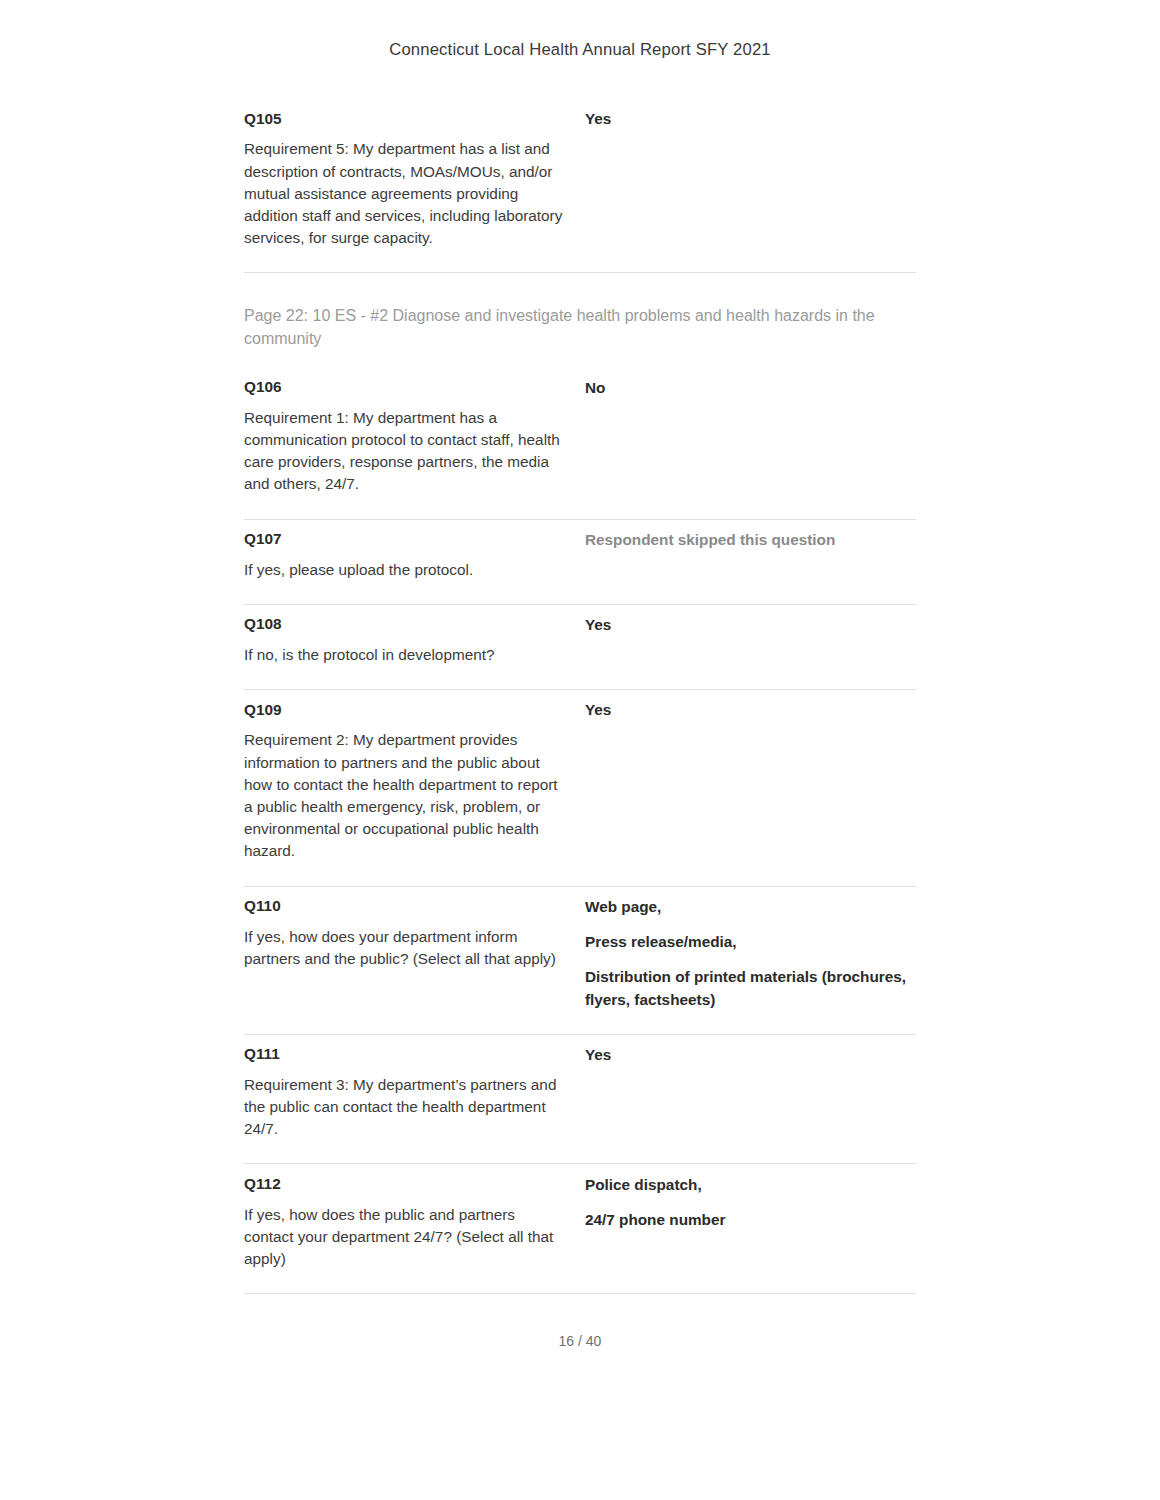Connecticut Local Health Annual Report SFY 2021
Q105
Requirement 5: My department has a list and description of contracts, MOAs/MOUs, and/or mutual assistance agreements providing addition staff and services, including laboratory services, for surge capacity.
Yes
Page 22: 10 ES - #2 Diagnose and investigate health problems and health hazards in the community
Q106
Requirement 1: My department has a communication protocol to contact staff, health care providers, response partners, the media and others, 24/7.
No
Q107
If yes, please upload the protocol.
Respondent skipped this question
Q108
If no, is the protocol in development?
Yes
Q109
Requirement 2: My department provides information to partners and the public about how to contact the health department to report a public health emergency, risk, problem, or environmental or occupational public health hazard.
Yes
Q110
If yes, how does your department inform partners and the public? (Select all that apply)
Web page, Press release/media, Distribution of printed materials (brochures, flyers, factsheets)
Q111
Requirement 3: My department’s partners and the public can contact the health department 24/7.
Yes
Q112
If yes, how does the public and partners contact your department 24/7? (Select all that apply)
Police dispatch, 24/7 phone number
16 / 40